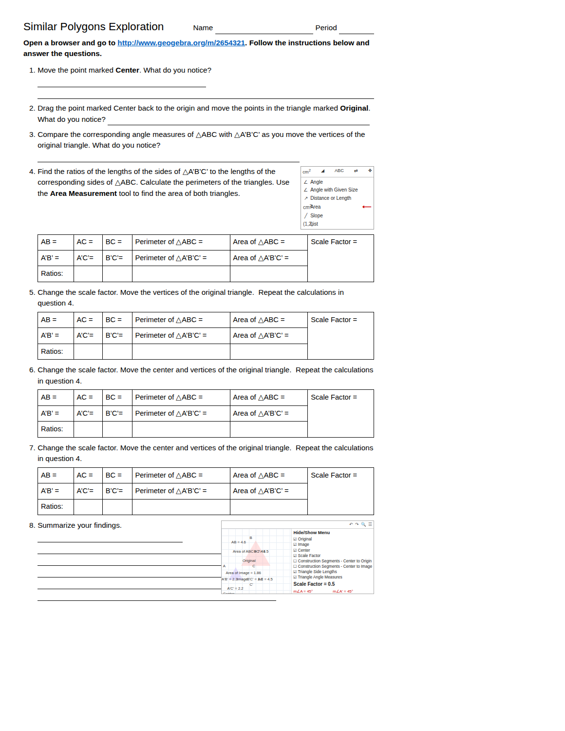Similar Polygons Exploration
Name Period
Open a browser and go to http://www.geogebra.org/m/2654321. Follow the instructions below and answer the questions.
Move the point marked Center. What do you notice?
Drag the point marked Center back to the origin and move the points in the triangle marked Original. What do you notice?
Compare the corresponding angle measures of △ABC with △A’B’C’ as you move the vertices of the original triangle. What do you notice?
cm2◢ABC⇄✥
∠Angle
∠Angle with Given Size
↗Distance or Length
cm2 Area ⟵
╱Slope
(1,2) List
Find the ratios of the lengths of the sides of △A’B’C’ to the lengths of the corresponding sides of △ABC. Calculate the perimeters of the triangles. Use the Area Measurement tool to find the area of both triangles.
| AB = | AC = | BC = | Perimeter of △ ABC = | Area of △ ABC = | Scale Factor = |
| A’B’ = | A’C’= | B’C’= | Perimeter of △ A’B’C’ = | Area of △ A’B’C’ = |
| Ratios: | | | | |
Change the scale factor. Move the vertices of the original triangle. Repeat the calculations in question 4.
| AB = | AC = | BC = | Perimeter of △ ABC = | Area of △ ABC = | Scale Factor = |
| A’B’ = | A’C’= | B’C’= | Perimeter of △ A’B’C’ = | Area of △ A’B’C’ = |
| Ratios: | | | | |
Change the scale factor. Move the center and vertices of the original triangle. Repeat the calculations in question 4.
| AB = | AC = | BC = | Perimeter of △ ABC = | Area of △ ABC = | Scale Factor = |
| A’B’ = | A’C’= | B’C’= | Perimeter of △ A’B’C’ = | Area of △ A’B’C’ = |
| Ratios: | | | | |
Change the scale factor. Move the center and vertices of the original triangle. Repeat the calculations in question 4.
| AB = | AC = | BC = | Perimeter of △ ABC = | Area of △ ABC = | Scale Factor = |
| A’B’ = | A’C’= | B’C’= | Perimeter of △ A’B’C’ = | Area of △ A’B’C’ = |
| Ratios: | | | | |
↶↷🔍☰
B AB = 4.6 BC = 3.5 Area of ABC = 7.44 Original A C Area of Image = 1.86 A'B' = 2.3 Image B'C' = 1.8 AC = 4.5 C' A'C' = 2.2 Center
Hide/Show Menu
☑ Original ☑ Image ☑ Center ☑ Scale Factor ☐ Construction Segments - Center to Origin ☐ Construction Segments - Center to Image ☑ Triangle Side Lengths ☑ Triangle Angle Measures
Scale Factor = 0.5
m∠A = 45°m∠A' = 45° m∠B = 65°m∠B' = 65° m∠C = 69°m∠C' = 69°
Summarize your findings.